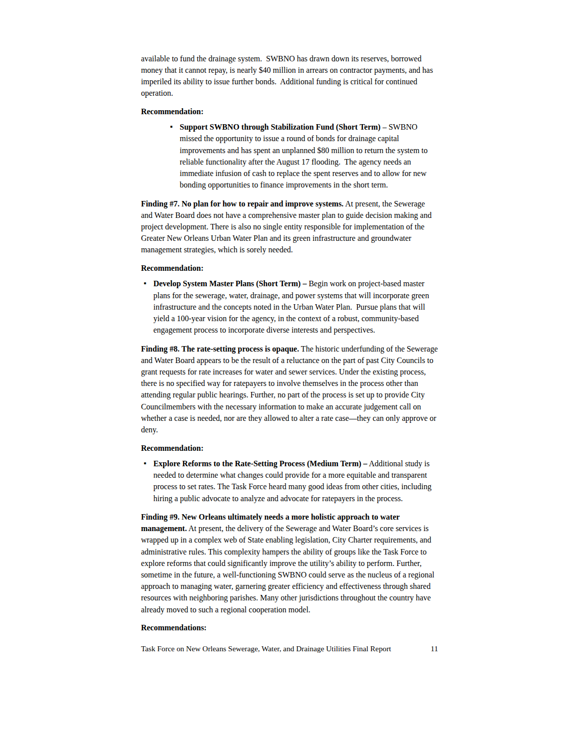available to fund the drainage system. SWBNO has drawn down its reserves, borrowed money that it cannot repay, is nearly $40 million in arrears on contractor payments, and has imperiled its ability to issue further bonds. Additional funding is critical for continued operation.
Recommendation:
Support SWBNO through Stabilization Fund (Short Term) – SWBNO missed the opportunity to issue a round of bonds for drainage capital improvements and has spent an unplanned $80 million to return the system to reliable functionality after the August 17 flooding. The agency needs an immediate infusion of cash to replace the spent reserves and to allow for new bonding opportunities to finance improvements in the short term.
Finding #7. No plan for how to repair and improve systems. At present, the Sewerage and Water Board does not have a comprehensive master plan to guide decision making and project development. There is also no single entity responsible for implementation of the Greater New Orleans Urban Water Plan and its green infrastructure and groundwater management strategies, which is sorely needed.
Recommendation:
Develop System Master Plans (Short Term) – Begin work on project-based master plans for the sewerage, water, drainage, and power systems that will incorporate green infrastructure and the concepts noted in the Urban Water Plan. Pursue plans that will yield a 100-year vision for the agency, in the context of a robust, community-based engagement process to incorporate diverse interests and perspectives.
Finding #8. The rate-setting process is opaque. The historic underfunding of the Sewerage and Water Board appears to be the result of a reluctance on the part of past City Councils to grant requests for rate increases for water and sewer services. Under the existing process, there is no specified way for ratepayers to involve themselves in the process other than attending regular public hearings. Further, no part of the process is set up to provide City Councilmembers with the necessary information to make an accurate judgement call on whether a case is needed, nor are they allowed to alter a rate case—they can only approve or deny.
Recommendation:
Explore Reforms to the Rate-Setting Process (Medium Term) – Additional study is needed to determine what changes could provide for a more equitable and transparent process to set rates. The Task Force heard many good ideas from other cities, including hiring a public advocate to analyze and advocate for ratepayers in the process.
Finding #9. New Orleans ultimately needs a more holistic approach to water management. At present, the delivery of the Sewerage and Water Board’s core services is wrapped up in a complex web of State enabling legislation, City Charter requirements, and administrative rules. This complexity hampers the ability of groups like the Task Force to explore reforms that could significantly improve the utility’s ability to perform. Further, sometime in the future, a well-functioning SWBNO could serve as the nucleus of a regional approach to managing water, garnering greater efficiency and effectiveness through shared resources with neighboring parishes. Many other jurisdictions throughout the country have already moved to such a regional cooperation model.
Recommendations:
Task Force on New Orleans Sewerage, Water, and Drainage Utilities Final Report 11